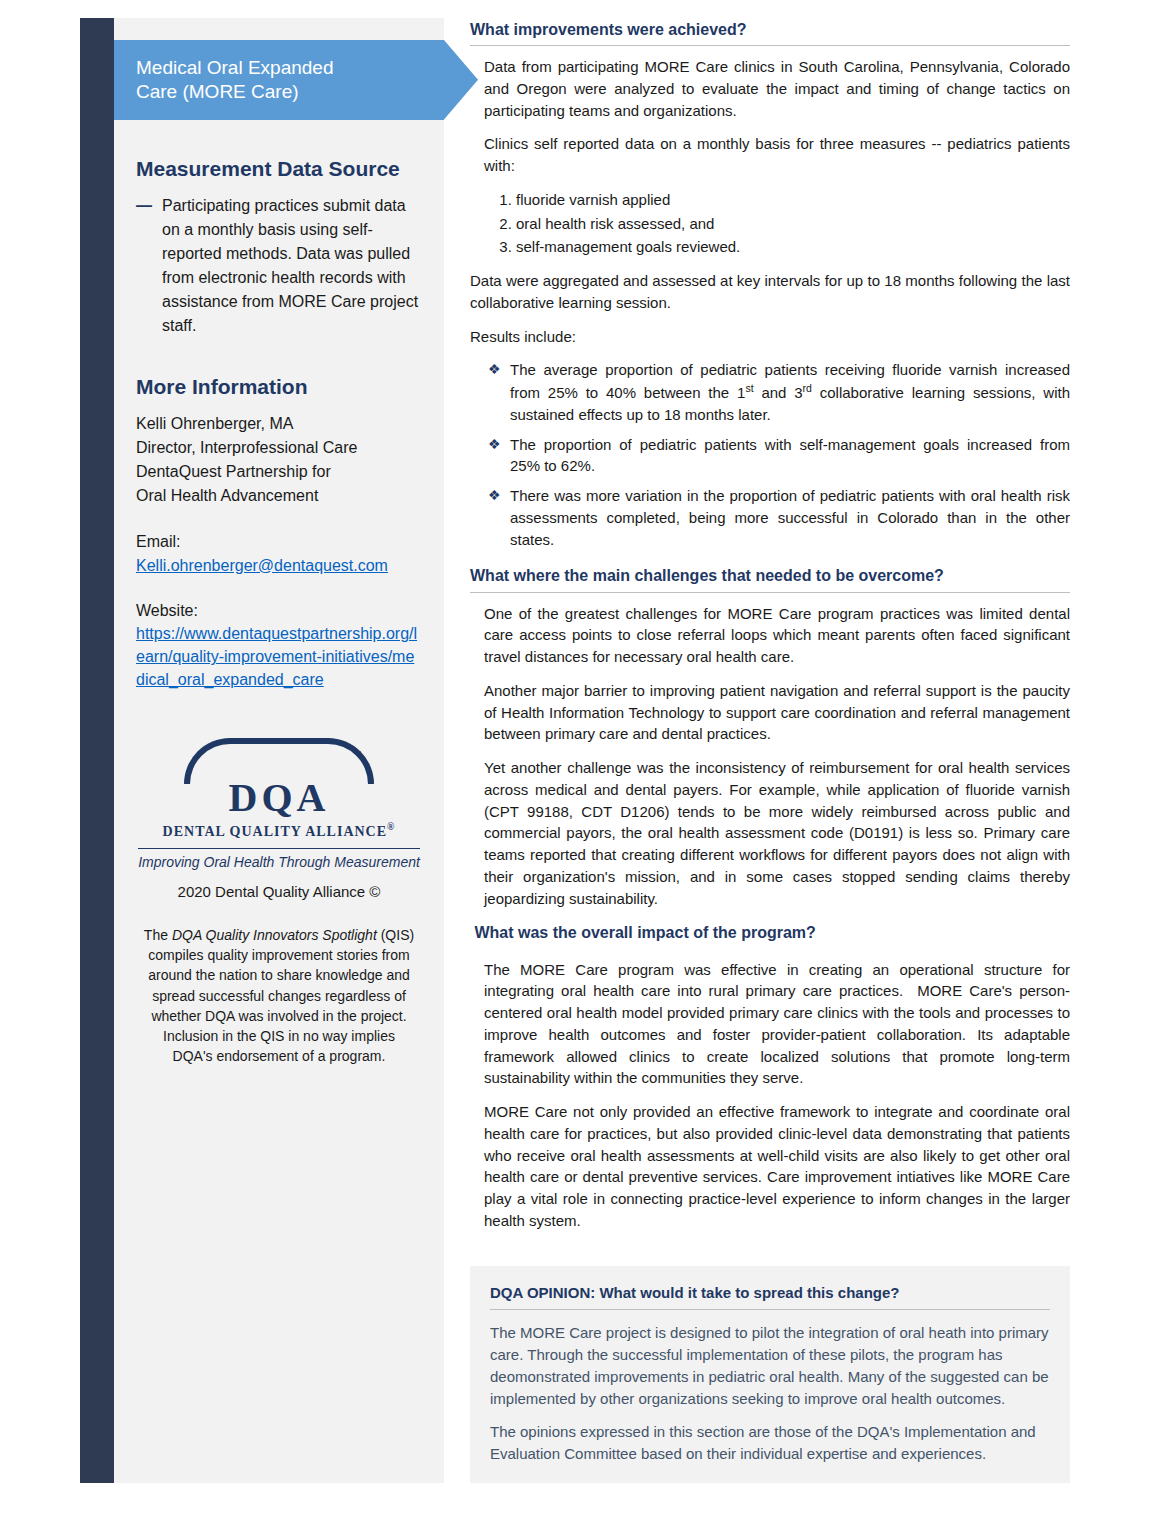Medical Oral Expanded
Care (MORE Care)
Measurement Data Source
— Participating practices submit data on a monthly basis using self-reported methods. Data was pulled from electronic health records with assistance from MORE Care project staff.
More Information
Kelli Ohrenberger, MA
Director, Interprofessional Care
DentaQuest Partnership for
Oral Health Advancement
Email:
Kelli.ohrenberger@dentaquest.com
Website:
https://www.dentaquestpartnership.org/learn/quality-improvement-initiatives/medical_oral_expanded_care
DQA
DENTAL QUALITY ALLIANCE®
Improving Oral Health Through Measurement
2020 Dental Quality Alliance ©
The DQA Quality Innovators Spotlight (QIS) compiles quality improvement stories from around the nation to share knowledge and spread successful changes regardless of whether DQA was involved in the project. Inclusion in the QIS in no way implies DQA's endorsement of a program.
What improvements were achieved?
Data from participating MORE Care clinics in South Carolina, Pennsylvania, Colorado and Oregon were analyzed to evaluate the impact and timing of change tactics on participating teams and organizations.
Clinics self reported data on a monthly basis for three measures -- pediatrics patients with:
fluoride varnish applied
oral health risk assessed, and
self-management goals reviewed.
Data were aggregated and assessed at key intervals for up to 18 months following the last collaborative learning session.
Results include:
The average proportion of pediatric patients receiving fluoride varnish increased from 25% to 40% between the 1st and 3rd collaborative learning sessions, with sustained effects up to 18 months later.
The proportion of pediatric patients with self-management goals increased from 25% to 62%.
There was more variation in the proportion of pediatric patients with oral health risk assessments completed, being more successful in Colorado than in the other states.
What where the main challenges that needed to be overcome?
One of the greatest challenges for MORE Care program practices was limited dental care access points to close referral loops which meant parents often faced significant travel distances for necessary oral health care.
Another major barrier to improving patient navigation and referral support is the paucity of Health Information Technology to support care coordination and referral management between primary care and dental practices.
Yet another challenge was the inconsistency of reimbursement for oral health services across medical and dental payers. For example, while application of fluoride varnish (CPT 99188, CDT D1206) tends to be more widely reimbursed across public and commercial payors, the oral health assessment code (D0191) is less so. Primary care teams reported that creating different workflows for different payors does not align with their organization's mission, and in some cases stopped sending claims thereby jeopardizing sustainability.
What was the overall impact of the program?
The MORE Care program was effective in creating an operational structure for integrating oral health care into rural primary care practices. MORE Care's person-centered oral health model provided primary care clinics with the tools and processes to improve health outcomes and foster provider-patient collaboration. Its adaptable framework allowed clinics to create localized solutions that promote long-term sustainability within the communities they serve.
MORE Care not only provided an effective framework to integrate and coordinate oral health care for practices, but also provided clinic-level data demonstrating that patients who receive oral health assessments at well-child visits are also likely to get other oral health care or dental preventive services. Care improvement intiatives like MORE Care play a vital role in connecting practice-level experience to inform changes in the larger health system.
DQA OPINION: What would it take to spread this change?
The MORE Care project is designed to pilot the integration of oral heath into primary care. Through the successful implementation of these pilots, the program has deomonstrated improvements in pediatric oral health. Many of the suggested can be implemented by other organizations seeking to improve oral health outcomes.
The opinions expressed in this section are those of the DQA's Implementation and Evaluation Committee based on their individual expertise and experiences.